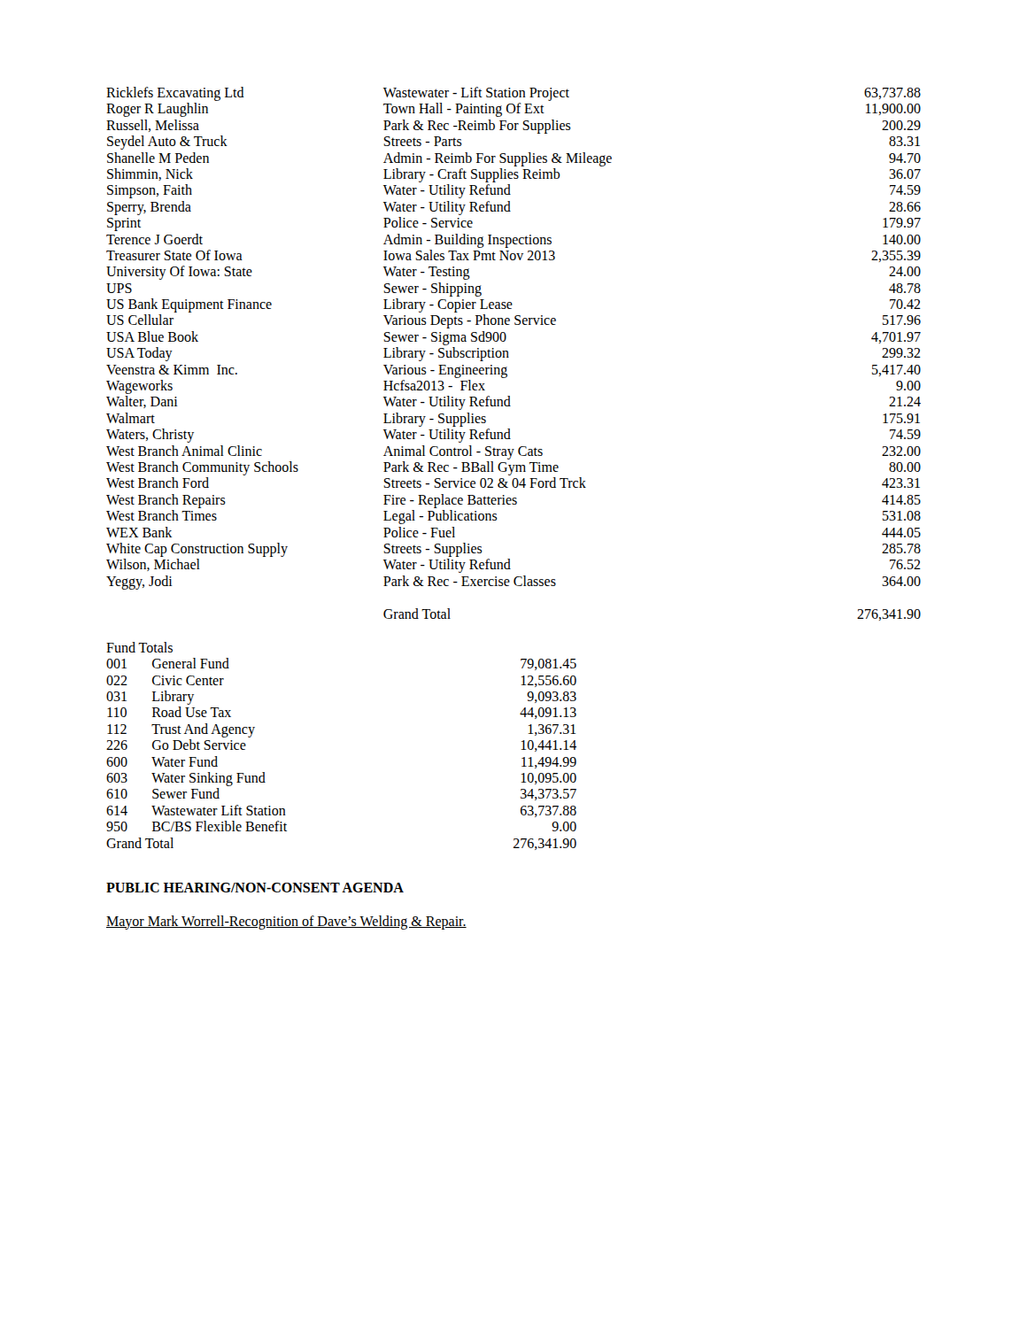| Ricklefs Excavating Ltd | Wastewater - Lift Station Project | 63,737.88 |
| Roger R Laughlin | Town Hall - Painting Of Ext | 11,900.00 |
| Russell, Melissa | Park & Rec -Reimb For Supplies | 200.29 |
| Seydel Auto & Truck | Streets - Parts | 83.31 |
| Shanelle M Peden | Admin - Reimb For Supplies & Mileage | 94.70 |
| Shimmin, Nick | Library - Craft Supplies Reimb | 36.07 |
| Simpson, Faith | Water - Utility Refund | 74.59 |
| Sperry, Brenda | Water - Utility Refund | 28.66 |
| Sprint | Police - Service | 179.97 |
| Terence J Goerdt | Admin - Building Inspections | 140.00 |
| Treasurer State Of Iowa | Iowa Sales Tax Pmt Nov 2013 | 2,355.39 |
| University Of Iowa: State | Water - Testing | 24.00 |
| UPS | Sewer - Shipping | 48.78 |
| US Bank Equipment Finance | Library - Copier Lease | 70.42 |
| US Cellular | Various Depts - Phone Service | 517.96 |
| USA Blue Book | Sewer - Sigma Sd900 | 4,701.97 |
| USA Today | Library - Subscription | 299.32 |
| Veenstra & Kimm Inc. | Various - Engineering | 5,417.40 |
| Wageworks | Hcfsa2013 - Flex | 9.00 |
| Walter, Dani | Water - Utility Refund | 21.24 |
| Walmart | Library - Supplies | 175.91 |
| Waters, Christy | Water - Utility Refund | 74.59 |
| West Branch Animal Clinic | Animal Control - Stray Cats | 232.00 |
| West Branch Community Schools | Park & Rec - BBall Gym Time | 80.00 |
| West Branch Ford | Streets - Service 02 & 04 Ford Trck | 423.31 |
| West Branch Repairs | Fire - Replace Batteries | 414.85 |
| West Branch Times | Legal - Publications | 531.08 |
| WEX Bank | Police - Fuel | 444.05 |
| White Cap Construction Supply | Streets - Supplies | 285.78 |
| Wilson, Michael | Water - Utility Refund | 76.52 |
| Yeggy, Jodi | Park & Rec - Exercise Classes | 364.00 |
| | Grand Total | 276,341.90 |
Fund Totals
| 001 | General Fund | 79,081.45 |
| 022 | Civic Center | 12,556.60 |
| 031 | Library | 9,093.83 |
| 110 | Road Use Tax | 44,091.13 |
| 112 | Trust And Agency | 1,367.31 |
| 226 | Go Debt Service | 10,441.14 |
| 600 | Water Fund | 11,494.99 |
| 603 | Water Sinking Fund | 10,095.00 |
| 610 | Sewer Fund | 34,373.57 |
| 614 | Wastewater Lift Station | 63,737.88 |
| 950 | BC/BS Flexible Benefit | 9.00 |
| Grand Total | 276,341.90 |
PUBLIC HEARING/NON-CONSENT AGENDA
Mayor Mark Worrell-Recognition of Dave’s Welding & Repair.